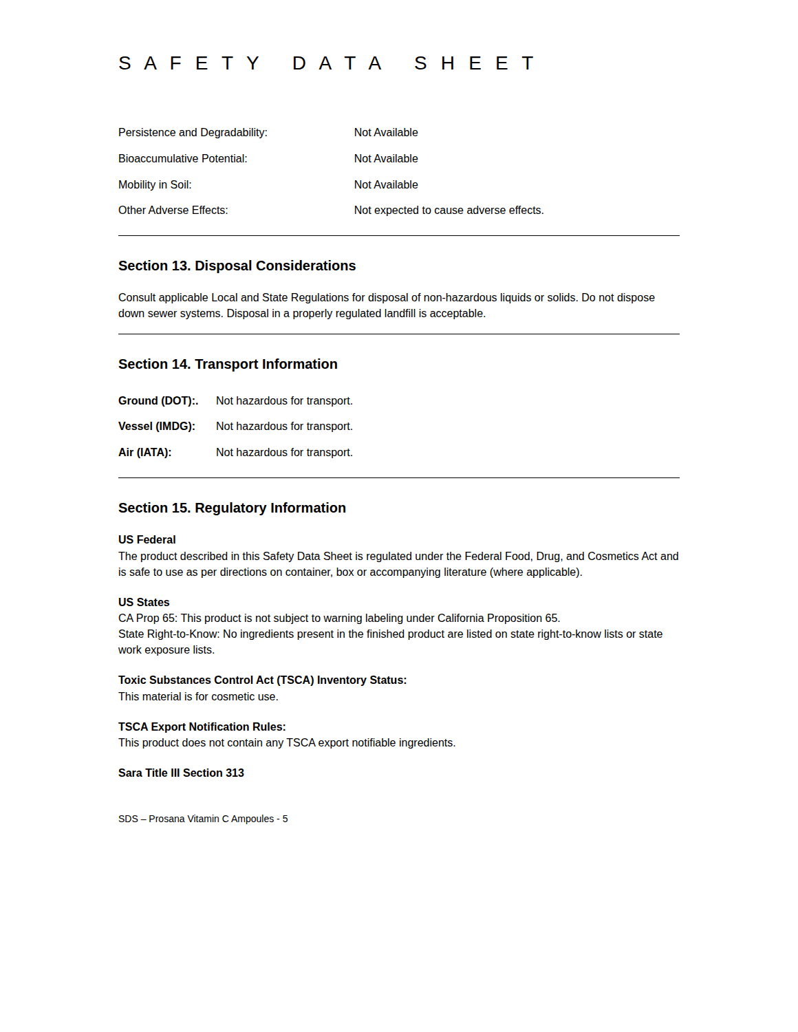S A F E T Y D A T A S H E E T
| Persistence and Degradability: | Not Available |
| Bioaccumulative Potential: | Not Available |
| Mobility in Soil: | Not Available |
| Other Adverse Effects: | Not expected to cause adverse effects. |
Section 13. Disposal Considerations
Consult applicable Local and State Regulations for disposal of non-hazardous liquids or solids. Do not dispose down sewer systems. Disposal in a properly regulated landfill is acceptable.
Section 14. Transport Information
| Ground (DOT):. | Not hazardous for transport. |
| Vessel (IMDG): | Not hazardous for transport. |
| Air (IATA): | Not hazardous for transport. |
Section 15. Regulatory Information
US Federal
The product described in this Safety Data Sheet is regulated under the Federal Food, Drug, and Cosmetics Act and is safe to use as per directions on container, box or accompanying literature (where applicable).
US States
CA Prop 65: This product is not subject to warning labeling under California Proposition 65.
State Right-to-Know: No ingredients present in the finished product are listed on state right-to-know lists or state work exposure lists.
Toxic Substances Control Act (TSCA) Inventory Status:
This material is for cosmetic use.
TSCA Export Notification Rules:
This product does not contain any TSCA export notifiable ingredients.
Sara Title III Section 313
SDS – Prosana Vitamin C Ampoules - 5